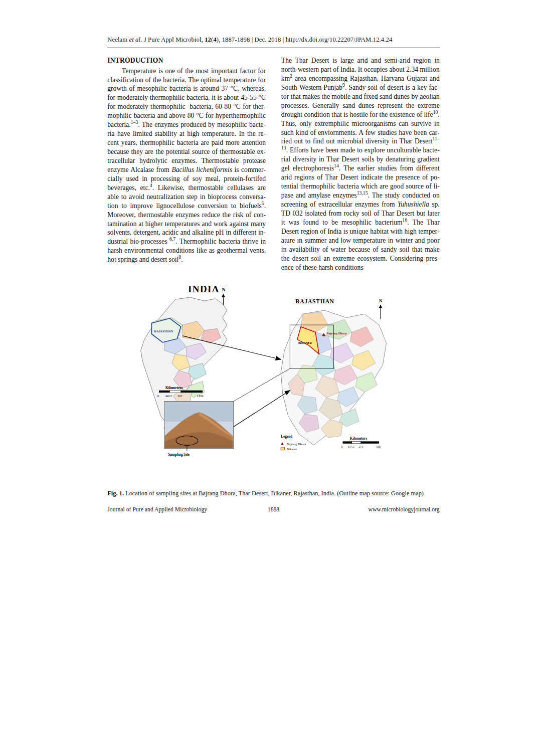Neelam et al. J Pure Appl Microbiol, 12(4), 1887-1898 | Dec. 2018 | http://dx.doi.org/10.22207/JPAM.12.4.24
INTRODUCTION
Temperature is one of the most important factor for classification of the bacteria. The optimal temperature for growth of mesophilic bacteria is around 37 °C, whereas, for moderately thermophilic bacteria, it is about 45-55 °C for moderately thermophilic bacteria, 60-80 °C for thermophilic bacteria and above 80 °C for hyperthermophilic bacteria.1–3. The enzymes produced by mesophilic bacteria have limited stability at high temperature. In the recent years, thermophilic bacteria are paid more attention because they are the potential source of thermostable extracellular hydrolytic enzymes. Thermostable protease enzyme Alcalase from Bacillus licheniformis is commercially used in processing of soy meal, protein-fortifed beverages, etc.4. Likewise, thermostable cellulases are able to avoid neutralization step in bioprocess conversation to improve lignocellulose conversion to biofuels5. Moreover, thermostable enzymes reduce the risk of contamination at higher temperatures and work against many solvents, detergent, acidic and alkaline pH in different industrial bio-processes 6,7. Thermophilic bacteria thrive in harsh environmental conditions like as geothermal vents, hot springs and desert soil8.
The Thar Desert is large arid and semi-arid region in north-western part of India. It occupies about 2.34 million km2 area encompassing Rajasthan, Haryana Gujarat and South-Western Punjab9. Sandy soil of desert is a key factor that makes the mobile and fixed sand dunes by aeolian processes. Generally sand dunes represent the extreme drought condition that is hostile for the existence of life10. Thus, only extremphilic microorganisms can survive in such kind of enviornments. A few studies have been carried out to find out microbial diversity in Thar Desert11–13. Efforts have been made to explore unculturable bacterial diversity in Thar Desert soils by denaturing gradient gel electrophoresis14. The earlier studies from different arid regions of Thar Desert indicate the presence of potential thermophilic bacteria which are good source of lipase and amylase enzymes13,15. The study conducted on screening of extracellular enzymes from Yuhushiella sp. TD 032 isolated from rocky soil of Thar Desert but later it was found to be mesophilic bacterium16. The Thar Desert region of India is unique habitat with high temperature in summer and low temperature in winter and poor in availability of water because of sandy soil that make the desert soil an extreme ecosystem. Considering presence of these harsh conditions
INDIA N RAJASTHAN RAJASTHAN N BIKANER Bajrang Dhora Sampling Site Kilometers 0 462.5 925 1,850 Legend Bajrang Dhora Bikaner Kilometers 0 137.5 275 550
Fig. 1. Location of sampling sites at Bajrang Dhora, Thar Desert, Bikaner, Rajasthan, India. (Outline map source: Google map)
Journal of Pure and Applied Microbiology
1888
www.microbiologyjournal.org